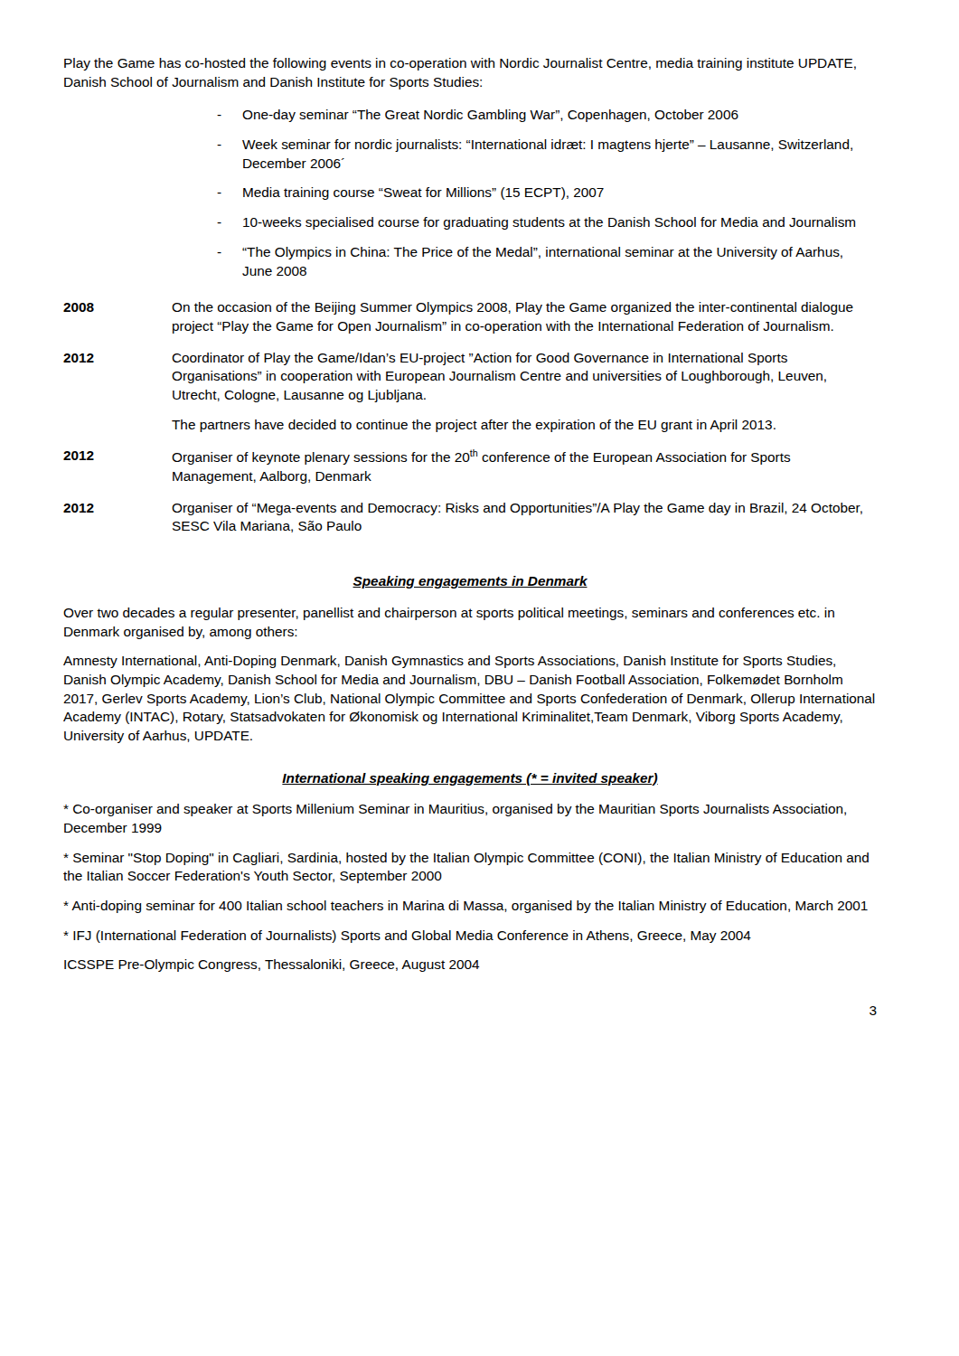Play the Game has co-hosted the following events in co-operation with Nordic Journalist Centre, media training institute UPDATE, Danish School of Journalism and Danish Institute for Sports Studies:
One-day seminar “The Great Nordic Gambling War”, Copenhagen, October 2006
Week seminar for nordic journalists: “International idræt: I magtens hjerte” – Lausanne, Switzerland, December 2006´
Media training course “Sweat for Millions” (15 ECPT), 2007
10-weeks specialised course for graduating students at the Danish School for Media and Journalism
“The Olympics in China: The Price of the Medal”, international seminar at the University of Aarhus, June 2008
| 2008 | On the occasion of the Beijing Summer Olympics 2008, Play the Game organized the inter-continental dialogue project “Play the Game for Open Journalism” in co-operation with the International Federation of Journalism. |
| 2012 | Coordinator of Play the Game/Idan’s EU-project ”Action for Good Governance in International Sports Organisations” in cooperation with European Journalism Centre and universities of Loughborough, Leuven, Utrecht, Cologne, Lausanne og Ljubljana. The partners have decided to continue the project after the expiration of the EU grant in April 2013. |
| 2012 | Organiser of keynote plenary sessions for the 20 th conference of the European Association for Sports Management, Aalborg, Denmark |
| 2012 | Organiser of “Mega-events and Democracy: Risks and Opportunities”/A Play the Game day in Brazil, 24 October, SESC Vila Mariana, São Paulo |
Speaking engagements in Denmark
Over two decades a regular presenter, panellist and chairperson at sports political meetings, seminars and conferences etc. in Denmark organised by, among others:
Amnesty International, Anti-Doping Denmark, Danish Gymnastics and Sports Associations, Danish Institute for Sports Studies, Danish Olympic Academy, Danish School for Media and Journalism, DBU – Danish Football Association, Folkemødet Bornholm 2017, Gerlev Sports Academy, Lion’s Club, National Olympic Committee and Sports Confederation of Denmark, Ollerup International Academy (INTAC), Rotary, Statsadvokaten for Økonomisk og International Kriminalitet,Team Denmark, Viborg Sports Academy, University of Aarhus, UPDATE.
International speaking engagements (* = invited speaker)
* Co-organiser and speaker at Sports Millenium Seminar in Mauritius, organised by the Mauritian Sports Journalists Association, December 1999
* Seminar "Stop Doping" in Cagliari, Sardinia, hosted by the Italian Olympic Committee (CONI), the Italian Ministry of Education and the Italian Soccer Federation's Youth Sector, September 2000
* Anti-doping seminar for 400 Italian school teachers in Marina di Massa, organised by the Italian Ministry of Education, March 2001
* IFJ (International Federation of Journalists) Sports and Global Media Conference in Athens, Greece, May 2004
ICSSPE Pre-Olympic Congress, Thessaloniki, Greece, August 2004
3